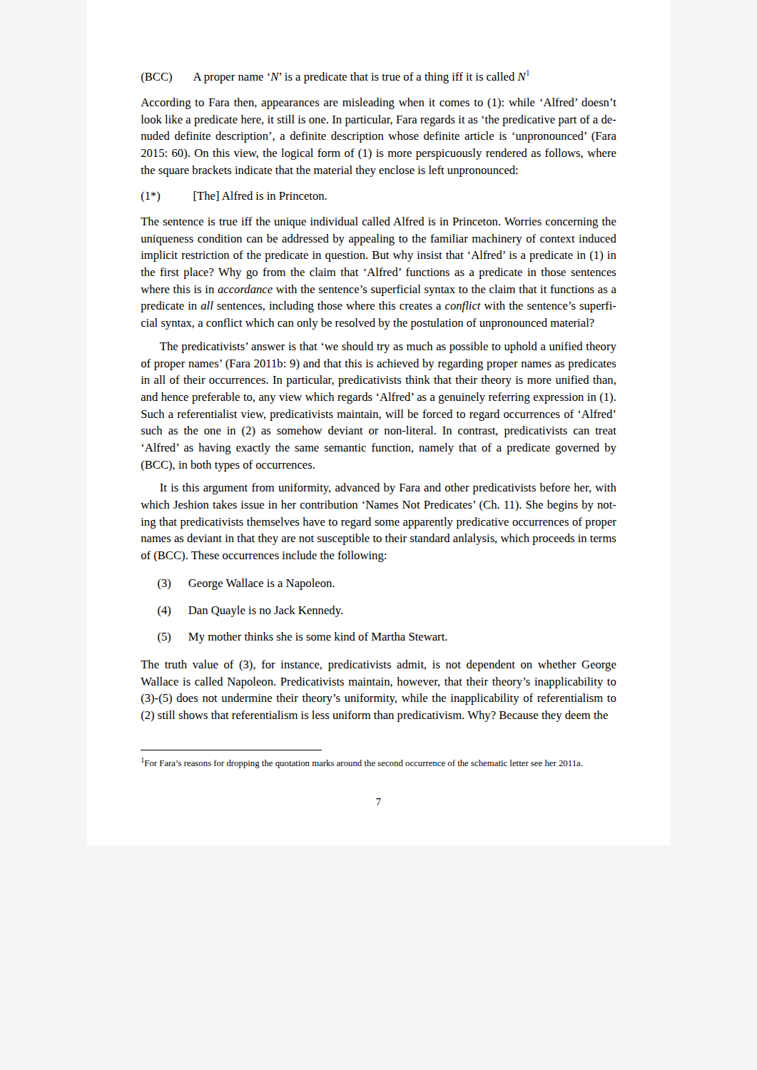(BCC)
A proper name ‘N’ is a predicate that is true of a thing iff it is called N 1
According to Fara then, appearances are misleading when it comes to (1): while ‘Alfred’ doesn’t look like a predicate here, it still is one. In particular, Fara regards it as ‘the predicative part of a denuded definite description’, a definite description whose definite article is ‘unpronounced’ (Fara 2015: 60). On this view, the logical form of (1) is more perspicuously rendered as follows, where the square brackets indicate that the material they enclose is left unpronounced:
(1*)
[The] Alfred is in Princeton.
The sentence is true iff the unique individual called Alfred is in Princeton. Worries concerning the uniqueness condition can be addressed by appealing to the familiar machinery of context induced implicit restriction of the predicate in question. But why insist that ‘Alfred’ is a predicate in (1) in the first place? Why go from the claim that ‘Alfred’ functions as a predicate in those sentences where this is in accordance with the sentence’s superficial syntax to the claim that it functions as a predicate in all sentences, including those where this creates a conflict with the sentence’s superficial syntax, a conflict which can only be resolved by the postulation of unpronounced material?
The predicativists’ answer is that ‘we should try as much as possible to uphold a unified theory of proper names’ (Fara 2011b: 9) and that this is achieved by regarding proper names as predicates in all of their occurrences. In particular, predicativists think that their theory is more unified than, and hence preferable to, any view which regards ‘Alfred’ as a genuinely referring expression in (1). Such a referentialist view, predicativists maintain, will be forced to regard occurrences of ‘Alfred’ such as the one in (2) as somehow deviant or non-literal. In contrast, predicativists can treat ‘Alfred’ as having exactly the same semantic function, namely that of a predicate governed by (BCC), in both types of occurrences.
It is this argument from uniformity, advanced by Fara and other predicativists before her, with which Jeshion takes issue in her contribution ‘Names Not Predicates’ (Ch. 11). She begins by noting that predicativists themselves have to regard some apparently predicative occurrences of proper names as deviant in that they are not susceptible to their standard anlalysis, which proceeds in terms of (BCC). These occurrences include the following:
(3)
George Wallace is a Napoleon.
(4)
Dan Quayle is no Jack Kennedy.
(5)
My mother thinks she is some kind of Martha Stewart.
The truth value of (3), for instance, predicativists admit, is not dependent on whether George Wallace is called Napoleon. Predicativists maintain, however, that their theory’s inapplicability to (3)-(5) does not undermine their theory’s uniformity, while the inapplicability of referentialism to (2) still shows that referentialism is less uniform than predicativism. Why? Because they deem the
1 For Fara’s reasons for dropping the quotation marks around the second occurrence of the schematic letter see her 2011a.
7